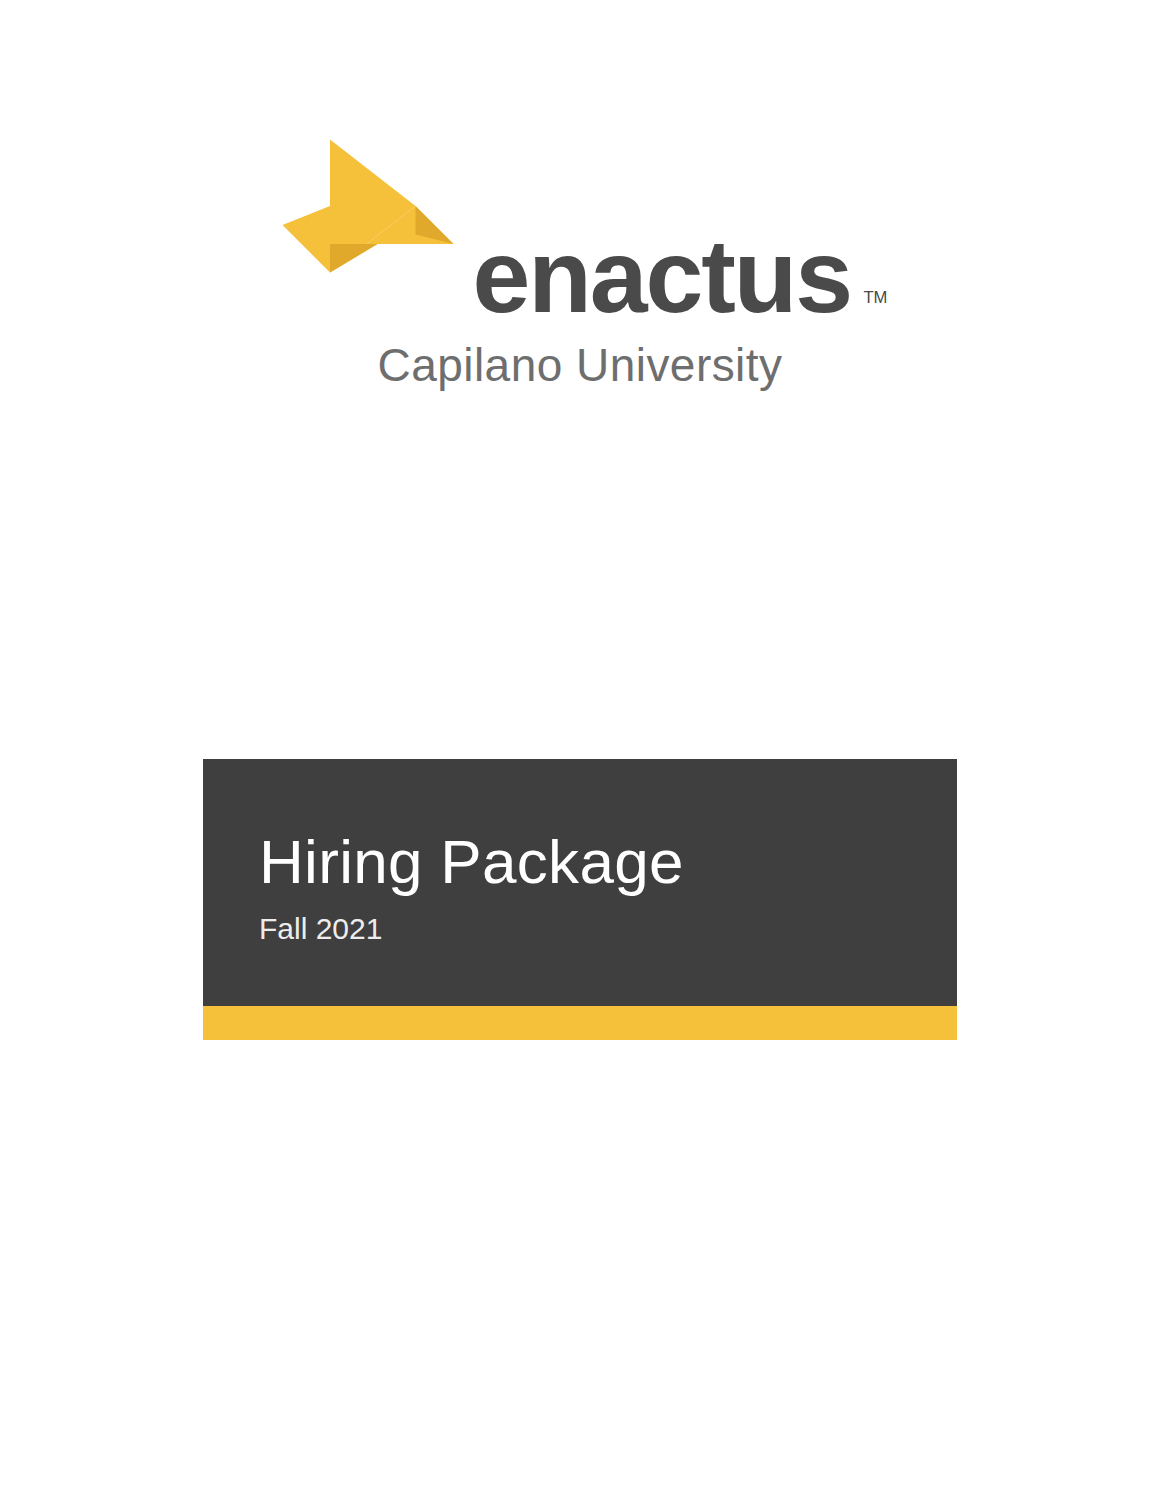enactusTM
Capilano University
Hiring Package
Fall 2021